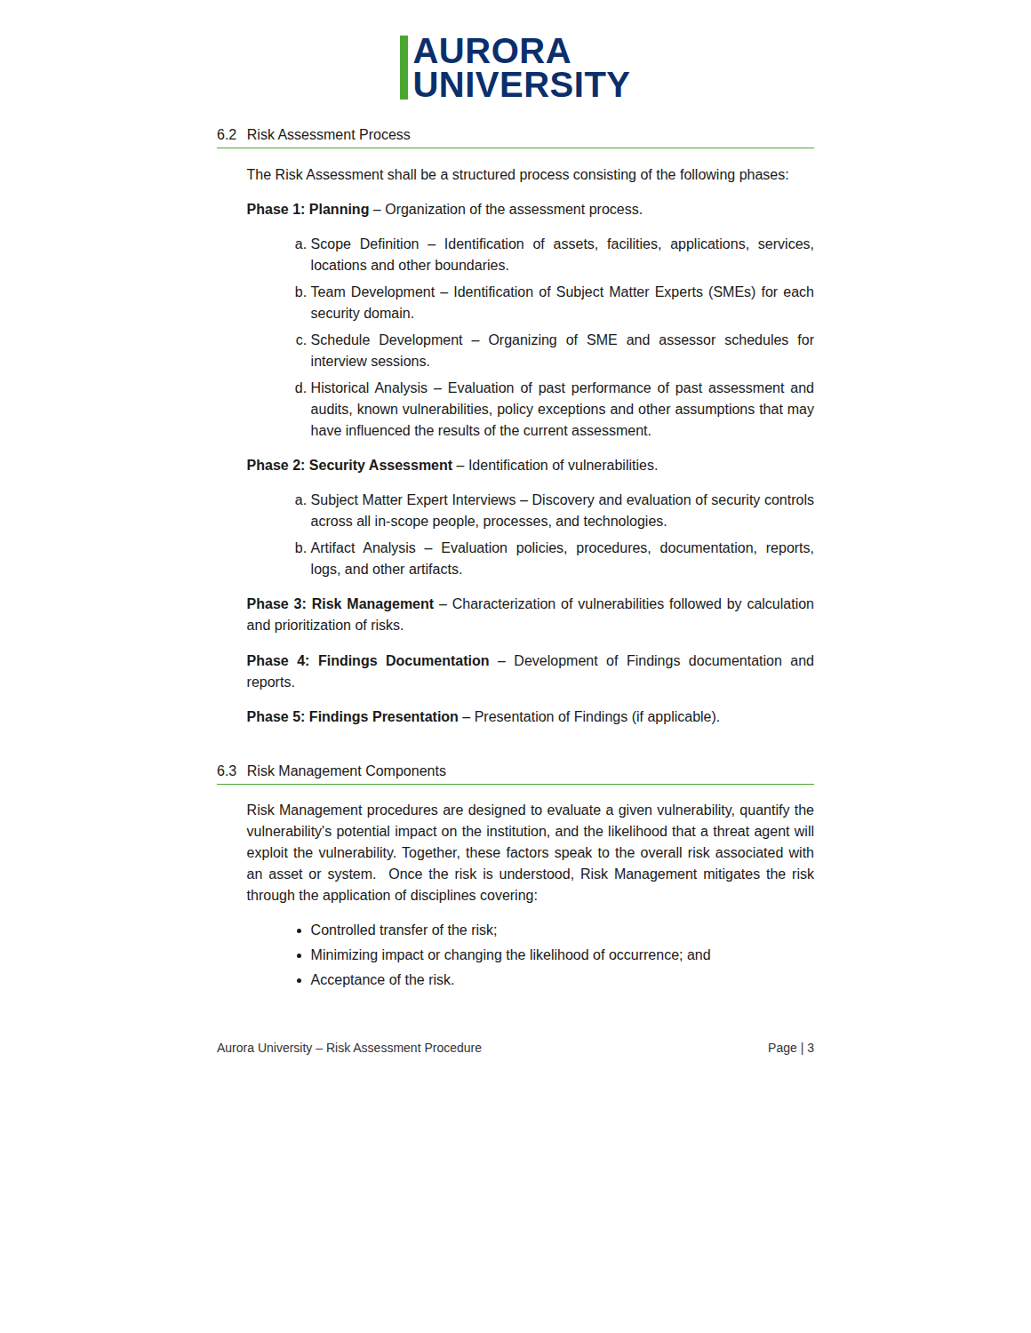AURORA
UNIVERSITY
6.2 Risk Assessment Process
The Risk Assessment shall be a structured process consisting of the following phases:
Phase 1: Planning – Organization of the assessment process.
Scope Definition – Identification of assets, facilities, applications, services, locations and other boundaries.
Team Development – Identification of Subject Matter Experts (SMEs) for each security domain.
Schedule Development – Organizing of SME and assessor schedules for interview sessions.
Historical Analysis – Evaluation of past performance of past assessment and audits, known vulnerabilities, policy exceptions and other assumptions that may have influenced the results of the current assessment.
Phase 2: Security Assessment – Identification of vulnerabilities.
Subject Matter Expert Interviews – Discovery and evaluation of security controls across all in-scope people, processes, and technologies.
Artifact Analysis – Evaluation policies, procedures, documentation, reports, logs, and other artifacts.
Phase 3: Risk Management – Characterization of vulnerabilities followed by calculation and prioritization of risks.
Phase 4: Findings Documentation – Development of Findings documentation and reports.
Phase 5: Findings Presentation – Presentation of Findings (if applicable).
6.3 Risk Management Components
Risk Management procedures are designed to evaluate a given vulnerability, quantify the vulnerability's potential impact on the institution, and the likelihood that a threat agent will exploit the vulnerability. Together, these factors speak to the overall risk associated with an asset or system. Once the risk is understood, Risk Management mitigates the risk through the application of disciplines covering:
Controlled transfer of the risk;
Minimizing impact or changing the likelihood of occurrence; and
Acceptance of the risk.
Aurora University – Risk Assessment Procedure Page | 3